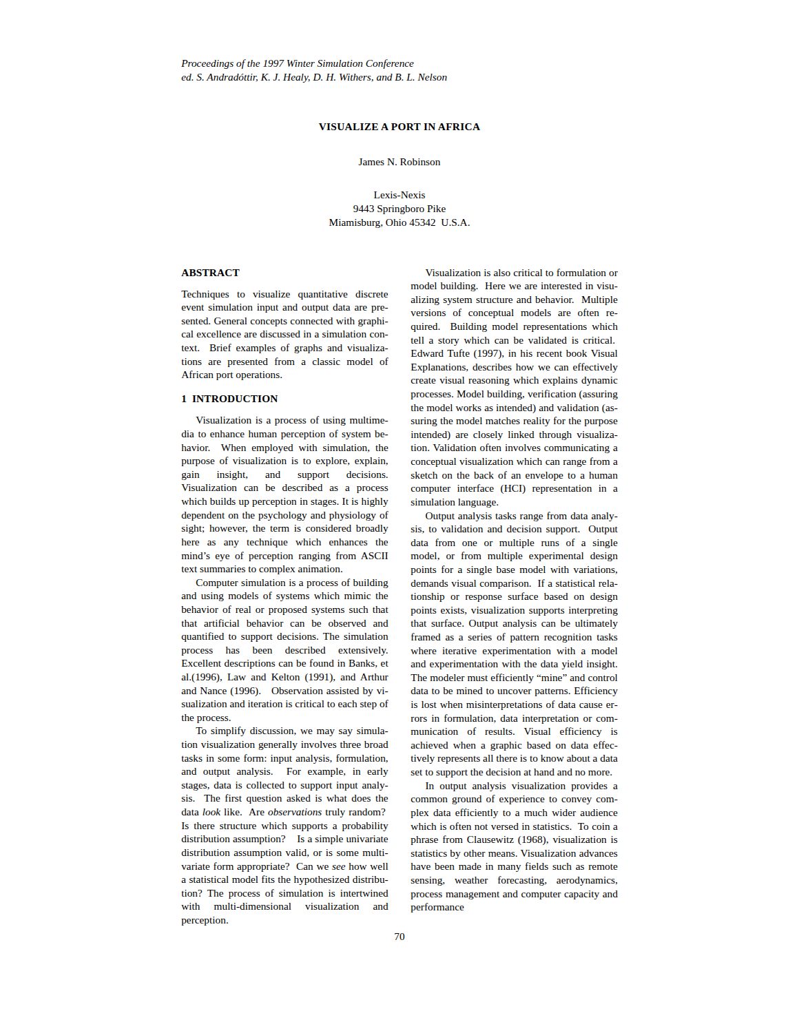Proceedings of the 1997 Winter Simulation Conference
ed. S. Andradóttir, K. J. Healy, D. H. Withers, and B. L. Nelson
VISUALIZE A PORT IN AFRICA
James N. Robinson
Lexis-Nexis
9443 Springboro Pike
Miamisburg, Ohio 45342 U.S.A.
Abstract
Techniques to visualize quantitative discrete event simulation input and output data are presented. General concepts connected with graphical excellence are discussed in a simulation context. Brief examples of graphs and visualizations are presented from a classic model of African port operations.
1 Introduction
Visualization is a process of using multimedia to enhance human perception of system behavior. When employed with simulation, the purpose of visualization is to explore, explain, gain insight, and support decisions. Visualization can be described as a process which builds up perception in stages. It is highly dependent on the psychology and physiology of sight; however, the term is considered broadly here as any technique which enhances the mind’s eye of perception ranging from ASCII text summaries to complex animation.
Computer simulation is a process of building and using models of systems which mimic the behavior of real or proposed systems such that that artificial behavior can be observed and quantified to support decisions. The simulation process has been described extensively. Excellent descriptions can be found in Banks, et al.(1996), Law and Kelton (1991), and Arthur and Nance (1996). Observation assisted by visualization and iteration is critical to each step of the process.
To simplify discussion, we may say simulation visualization generally involves three broad tasks in some form: input analysis, formulation, and output analysis. For example, in early stages, data is collected to support input analysis. The first question asked is what does the data look like. Are observations truly random? Is there structure which supports a probability distribution assumption? Is a simple univariate distribution assumption valid, or is some multivariate form appropriate? Can we see how well a statistical model fits the hypothesized distribution? The process of simulation is intertwined with multi-dimensional visualization and perception.
Visualization is also critical to formulation or model building. Here we are interested in visualizing system structure and behavior. Multiple versions of conceptual models are often required. Building model representations which tell a story which can be validated is critical. Edward Tufte (1997), in his recent book Visual Explanations, describes how we can effectively create visual reasoning which explains dynamic processes. Model building, verification (assuring the model works as intended) and validation (assuring the model matches reality for the purpose intended) are closely linked through visualization. Validation often involves communicating a conceptual visualization which can range from a sketch on the back of an envelope to a human computer interface (HCI) representation in a simulation language.
Output analysis tasks range from data analysis, to validation and decision support. Output data from one or multiple runs of a single model, or from multiple experimental design points for a single base model with variations, demands visual comparison. If a statistical relationship or response surface based on design points exists, visualization supports interpreting that surface. Output analysis can be ultimately framed as a series of pattern recognition tasks where iterative experimentation with a model and experimentation with the data yield insight. The modeler must efficiently “mine” and control data to be mined to uncover patterns. Efficiency is lost when misinterpretations of data cause errors in formulation, data interpretation or communication of results. Visual efficiency is achieved when a graphic based on data effectively represents all there is to know about a data set to support the decision at hand and no more.
In output analysis visualization provides a common ground of experience to convey complex data efficiently to a much wider audience which is often not versed in statistics. To coin a phrase from Clausewitz (1968), visualization is statistics by other means. Visualization advances have been made in many fields such as remote sensing, weather forecasting, aerodynamics, process management and computer capacity and performance
70